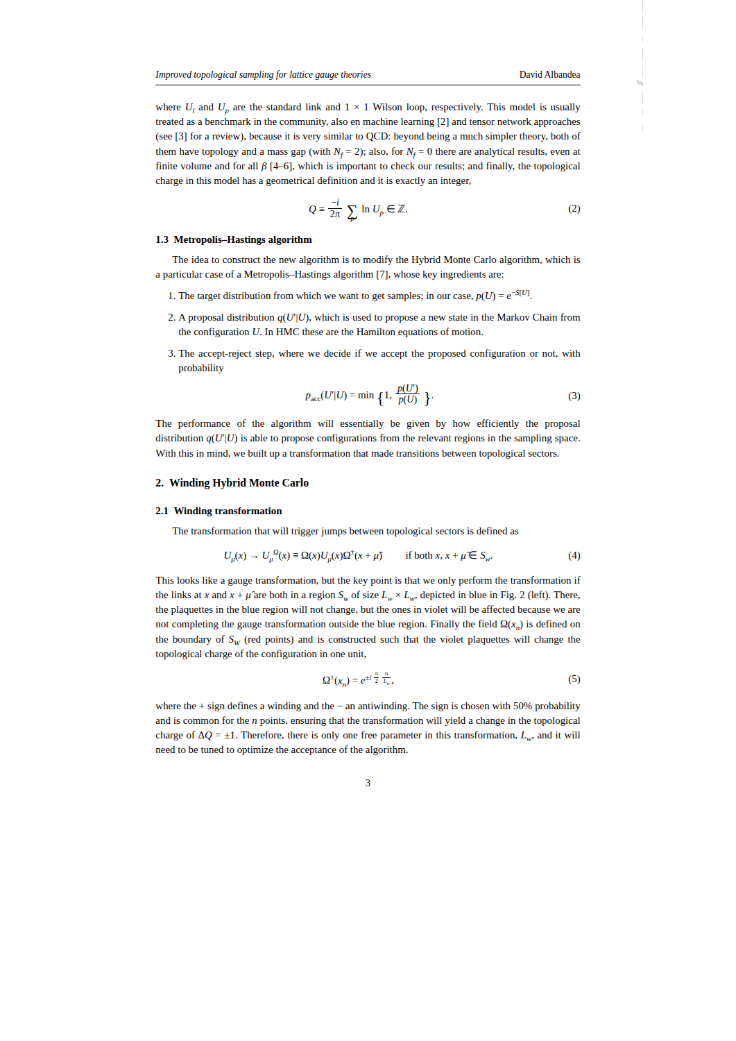PoS(LATTICE2021)183
Improved topological sampling for lattice gauge theories
David Albandea
where Ul and Up are the standard link and 1 × 1 Wilson loop, respectively. This model is usually treated as a benchmark in the community, also en machine learning [2] and tensor network approaches (see [3] for a review), because it is very similar to QCD: beyond being a much simpler theory, both of them have topology and a mass gap (with Nf = 2); also, for Nf = 0 there are analytical results, even at finite volume and for all β [4–6], which is important to check our results; and finally, the topological charge in this model has a geometrical definition and it is exactly an integer,
Q ≡ −i 2π ∑p ln Up ∈ ℤ.
(2)
1.3 Metropolis–Hastings algorithm
The idea to construct the new algorithm is to modify the Hybrid Monte Carlo algorithm, which is a particular case of a Metropolis–Hastings algorithm [7], whose key ingredients are:
The target distribution from which we want to get samples; in our case, p(U) = e−S[U].
A proposal distribution q(U′|U), which is used to propose a new state in the Markov Chain from the configuration U. In HMC these are the Hamilton equations of motion.
The accept-reject step, where we decide if we accept the proposed configuration or not, with probability
pacc(U′|U) = min {1, p(U′) p(U) }.
(3)
The performance of the algorithm will essentially be given by how efficiently the proposal distribution q(U′|U) is able to propose configurations from the relevant regions in the sampling space. With this in mind, we built up a transformation that made transitions between topological sectors.
2. Winding Hybrid Monte Carlo
2.1 Winding transformation
The transformation that will trigger jumps between topological sectors is defined as
Uμ(x) → UμΩ(x) ≡ Ω(x)Uμ(x)Ω†(x + μ̂) if both x, x + μ̂ ∈ Sw.
(4)
This looks like a gauge transformation, but the key point is that we only perform the transformation if the links at x and x + μ̂ are both in a region Sw of size Lw × Lw, depicted in blue in Fig. 2 (left). There, the plaquettes in the blue region will not change, but the ones in violet will be affected because we are not completing the gauge transformation outside the blue region. Finally the field Ω(xn) is defined on the boundary of SW (red points) and is constructed such that the violet plaquettes will change the topological charge of the configuration in one unit,
Ω±(xn) = e±i π 2 nLw,
(5)
where the + sign defines a winding and the − an antiwinding. The sign is chosen with 50% probability and is common for the n points, ensuring that the transformation will yield a change in the topological charge of ΔQ = ±1. Therefore, there is only one free parameter in this transformation, Lw, and it will need to be tuned to optimize the acceptance of the algorithm.
3